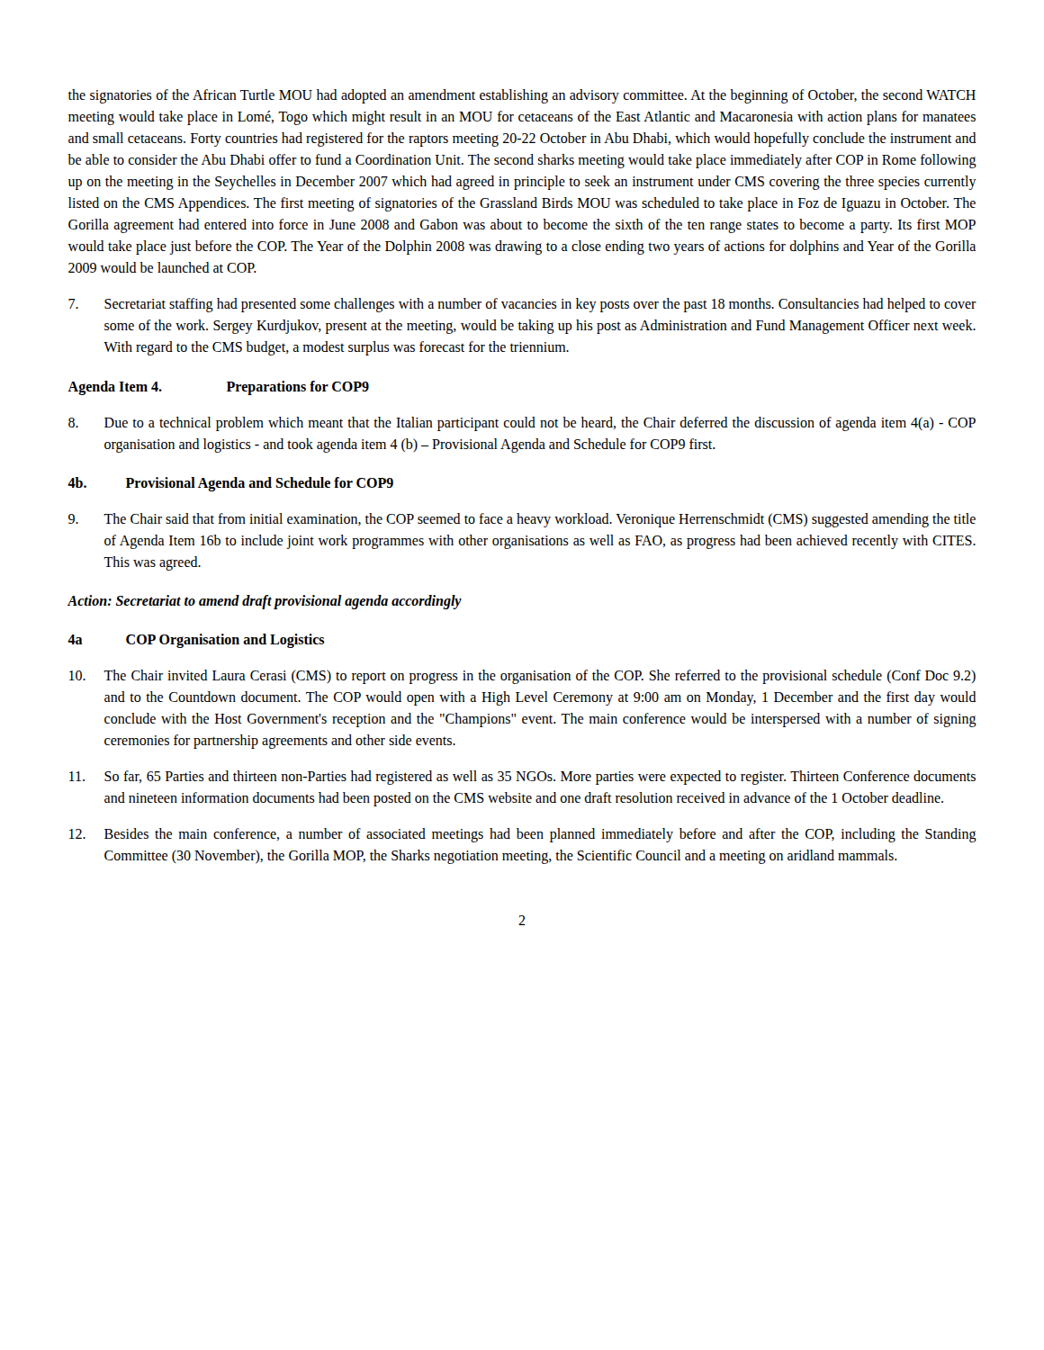the signatories of the African Turtle MOU had adopted an amendment establishing an advisory committee. At the beginning of October, the second WATCH meeting would take place in Lomé, Togo which might result in an MOU for cetaceans of the East Atlantic and Macaronesia with action plans for manatees and small cetaceans. Forty countries had registered for the raptors meeting 20-22 October in Abu Dhabi, which would hopefully conclude the instrument and be able to consider the Abu Dhabi offer to fund a Coordination Unit. The second sharks meeting would take place immediately after COP in Rome following up on the meeting in the Seychelles in December 2007 which had agreed in principle to seek an instrument under CMS covering the three species currently listed on the CMS Appendices. The first meeting of signatories of the Grassland Birds MOU was scheduled to take place in Foz de Iguazu in October. The Gorilla agreement had entered into force in June 2008 and Gabon was about to become the sixth of the ten range states to become a party. Its first MOP would take place just before the COP. The Year of the Dolphin 2008 was drawing to a close ending two years of actions for dolphins and Year of the Gorilla 2009 would be launched at COP.
7.
Secretariat staffing had presented some challenges with a number of vacancies in key posts over the past 18 months. Consultancies had helped to cover some of the work. Sergey Kurdjukov, present at the meeting, would be taking up his post as Administration and Fund Management Officer next week. With regard to the CMS budget, a modest surplus was forecast for the triennium.
Agenda Item 4. Preparations for COP9
8.
Due to a technical problem which meant that the Italian participant could not be heard, the Chair deferred the discussion of agenda item 4(a) - COP organisation and logistics - and took agenda item 4 (b) – Provisional Agenda and Schedule for COP9 first.
4b. Provisional Agenda and Schedule for COP9
9.
The Chair said that from initial examination, the COP seemed to face a heavy workload. Veronique Herrenschmidt (CMS) suggested amending the title of Agenda Item 16b to include joint work programmes with other organisations as well as FAO, as progress had been achieved recently with CITES. This was agreed.
Action: Secretariat to amend draft provisional agenda accordingly
4a COP Organisation and Logistics
10.
The Chair invited Laura Cerasi (CMS) to report on progress in the organisation of the COP. She referred to the provisional schedule (Conf Doc 9.2) and to the Countdown document. The COP would open with a High Level Ceremony at 9:00 am on Monday, 1 December and the first day would conclude with the Host Government's reception and the "Champions" event. The main conference would be interspersed with a number of signing ceremonies for partnership agreements and other side events.
11.
So far, 65 Parties and thirteen non-Parties had registered as well as 35 NGOs. More parties were expected to register. Thirteen Conference documents and nineteen information documents had been posted on the CMS website and one draft resolution received in advance of the 1 October deadline.
12.
Besides the main conference, a number of associated meetings had been planned immediately before and after the COP, including the Standing Committee (30 November), the Gorilla MOP, the Sharks negotiation meeting, the Scientific Council and a meeting on aridland mammals.
2